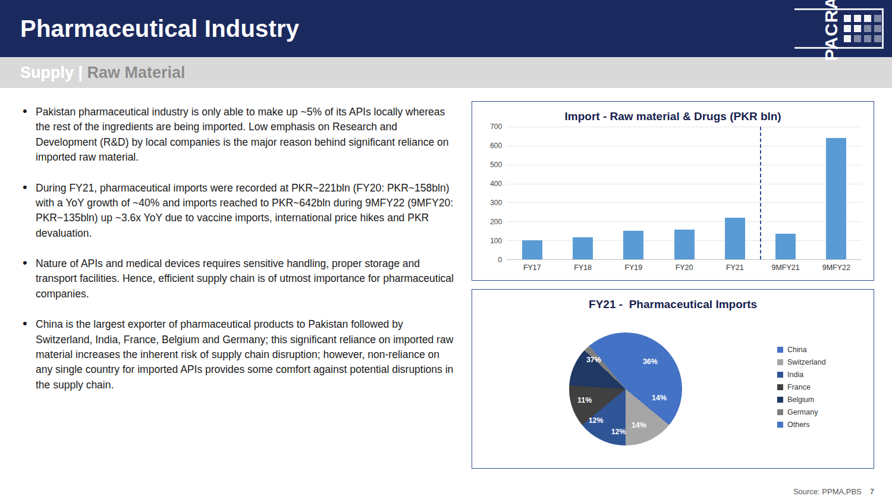Pharmaceutical Industry
PACRA
Supply | Raw Material
Pakistan pharmaceutical industry is only able to make up ~5% of its APIs locally whereas the rest of the ingredients are being imported. Low emphasis on Research and Development (R&D) by local companies is the major reason behind significant reliance on imported raw material.
During FY21, pharmaceutical imports were recorded at PKR~221bln (FY20: PKR~158bln) with a YoY growth of ~40% and imports reached to PKR~642bln during 9MFY22 (9MFY20: PKR~135bln) up ~3.6x YoY due to vaccine imports, international price hikes and PKR devaluation.
Nature of APIs and medical devices requires sensitive handling, proper storage and transport facilities. Hence, efficient supply chain is of utmost importance for pharmaceutical companies.
China is the largest exporter of pharmaceutical products to Pakistan followed by Switzerland, India, France, Belgium and Germany; this significant reliance on imported raw material increases the inherent risk of supply chain disruption; however, non-reliance on any single country for imported APIs provides some comfort against potential disruptions in the supply chain.
Import - Raw material & Drugs (PKR bln)
700 600 500 400 300 200 100 0
FY17 FY18 FY19 FY20 FY219MFY219MFY22
FY21 - Pharmaceutical Imports
36% 14% 14% 12% 12% 11% 37%
China
Switzerland
India
France
Belgium
Germany
Others
Source: PPMA,PBS7